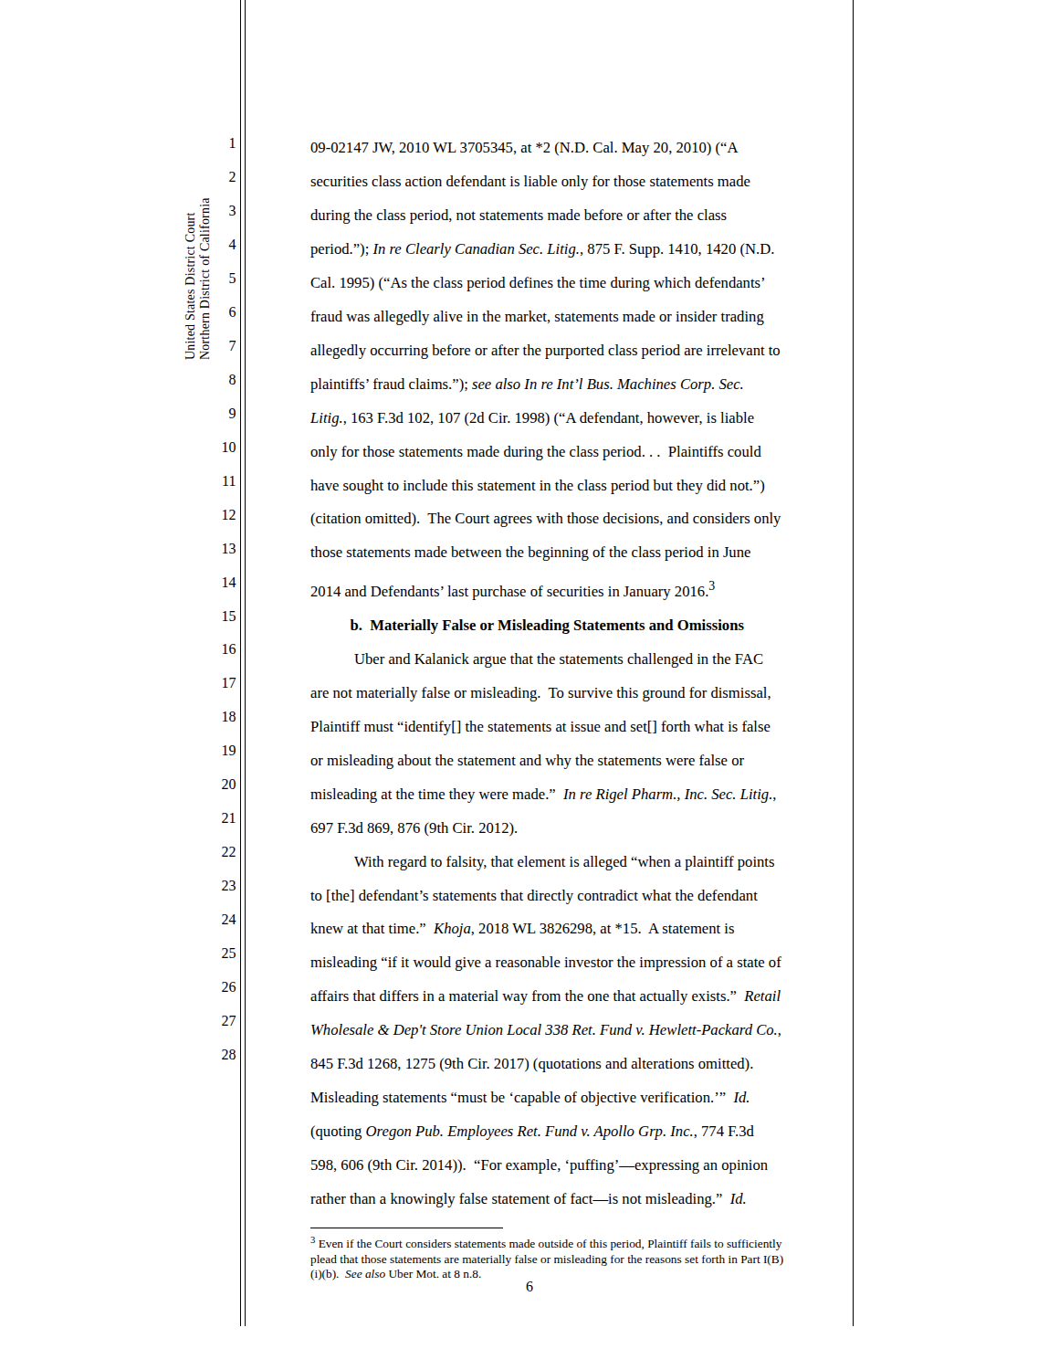1
2
3
4
5
6
7
8
9
10
11
12
13
14
15
16
17
18
19
20
21
22
23
24
25
26
27
28
United States District Court
Northern District of California
09-02147 JW, 2010 WL 3705345, at *2 (N.D. Cal. May 20, 2010) (“A securities class action defendant is liable only for those statements made during the class period, not statements made before or after the class period.”); In re Clearly Canadian Sec. Litig., 875 F. Supp. 1410, 1420 (N.D. Cal. 1995) (“As the class period defines the time during which defendants’ fraud was allegedly alive in the market, statements made or insider trading allegedly occurring before or after the purported class period are irrelevant to plaintiffs’ fraud claims.”); see also In re Int’l Bus. Machines Corp. Sec. Litig., 163 F.3d 102, 107 (2d Cir. 1998) (“A defendant, however, is liable only for those statements made during the class period. . . Plaintiffs could have sought to include this statement in the class period but they did not.”) (citation omitted). The Court agrees with those decisions, and considers only those statements made between the beginning of the class period in June 2014 and Defendants’ last purchase of securities in January 2016.3
b. Materially False or Misleading Statements and Omissions
Uber and Kalanick argue that the statements challenged in the FAC are not materially false or misleading. To survive this ground for dismissal, Plaintiff must “identify[] the statements at issue and set[] forth what is false or misleading about the statement and why the statements were false or misleading at the time they were made.” In re Rigel Pharm., Inc. Sec. Litig., 697 F.3d 869, 876 (9th Cir. 2012).
With regard to falsity, that element is alleged “when a plaintiff points to [the] defendant’s statements that directly contradict what the defendant knew at that time.” Khoja, 2018 WL 3826298, at *15. A statement is misleading “if it would give a reasonable investor the impression of a state of affairs that differs in a material way from the one that actually exists.” Retail Wholesale & Dep't Store Union Local 338 Ret. Fund v. Hewlett-Packard Co., 845 F.3d 1268, 1275 (9th Cir. 2017) (quotations and alterations omitted). Misleading statements “must be ‘capable of objective verification.’” Id. (quoting Oregon Pub. Employees Ret. Fund v. Apollo Grp. Inc., 774 F.3d 598, 606 (9th Cir. 2014)). “For example, ‘puffing’—expressing an opinion rather than a knowingly false statement of fact—is not misleading.” Id.
3 Even if the Court considers statements made outside of this period, Plaintiff fails to sufficiently plead that those statements are materially false or misleading for the reasons set forth in Part I(B)(i)(b). See also Uber Mot. at 8 n.8.
6